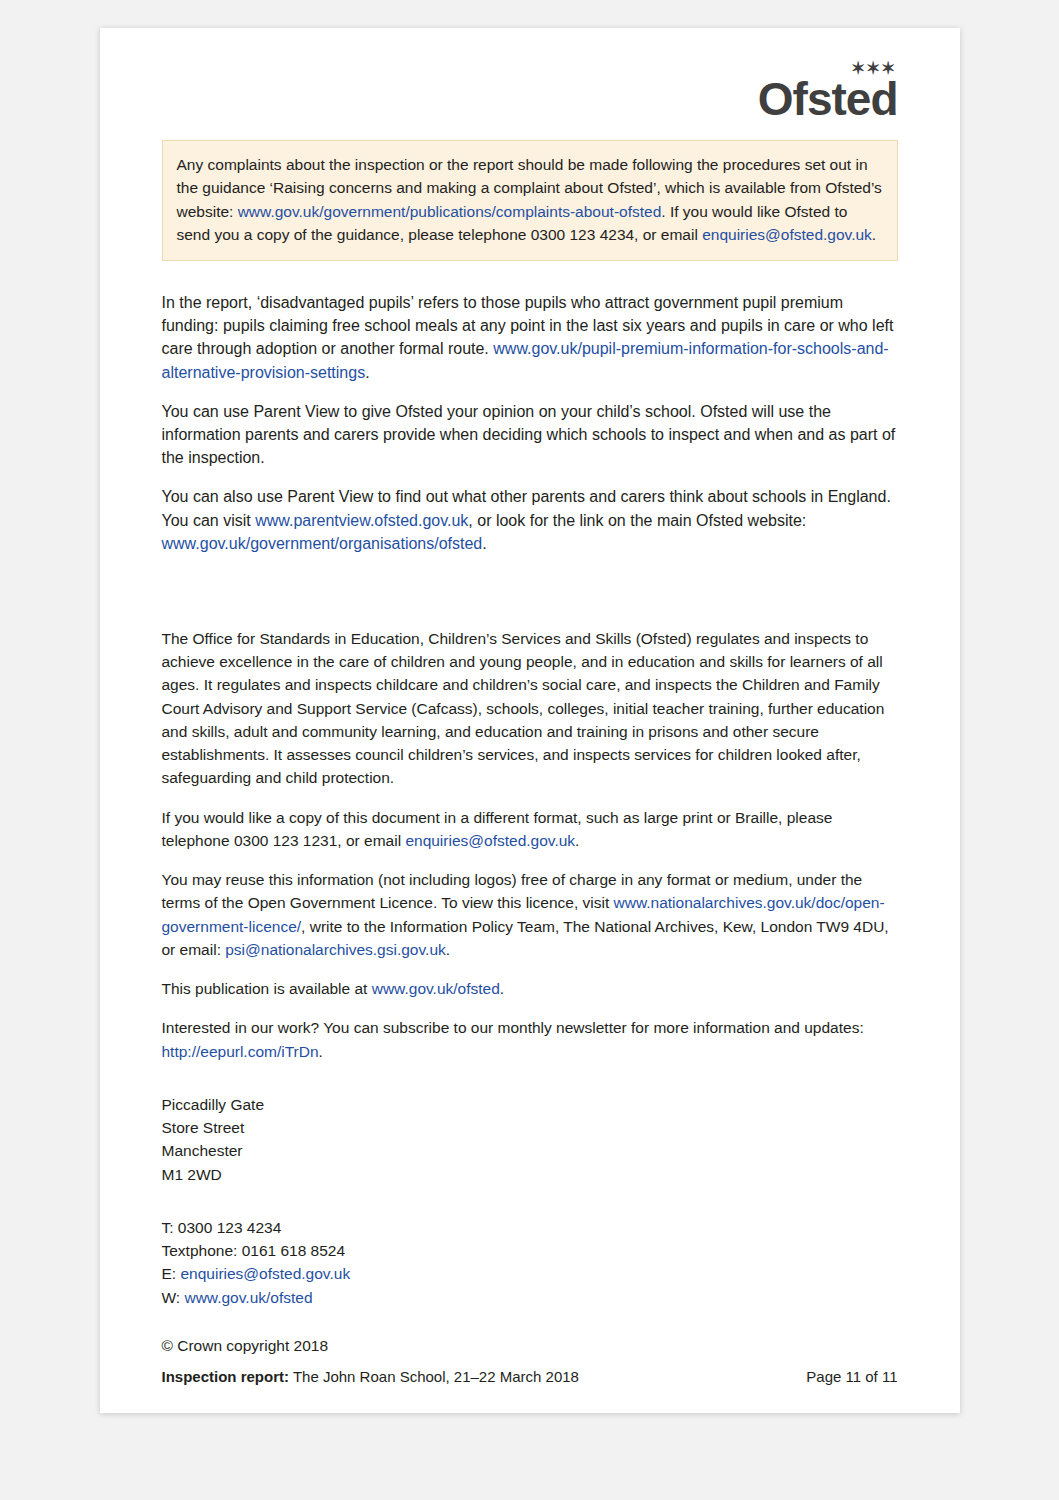✶✶✶Ofsted
Any complaints about the inspection or the report should be made following the procedures set out in the guidance ‘Raising concerns and making a complaint about Ofsted’, which is available from Ofsted’s website: www.gov.uk/government/publications/complaints-about-ofsted. If you would like Ofsted to send you a copy of the guidance, please telephone 0300 123 4234, or email enquiries@ofsted.gov.uk.
In the report, ‘disadvantaged pupils’ refers to those pupils who attract government pupil premium funding: pupils claiming free school meals at any point in the last six years and pupils in care or who left care through adoption or another formal route. www.gov.uk/pupil-premium-information-for-schools-and-alternative-provision-settings.
You can use Parent View to give Ofsted your opinion on your child’s school. Ofsted will use the information parents and carers provide when deciding which schools to inspect and when and as part of the inspection.
You can also use Parent View to find out what other parents and carers think about schools in England. You can visit www.parentview.ofsted.gov.uk, or look for the link on the main Ofsted website: www.gov.uk/government/organisations/ofsted.
The Office for Standards in Education, Children’s Services and Skills (Ofsted) regulates and inspects to achieve excellence in the care of children and young people, and in education and skills for learners of all ages. It regulates and inspects childcare and children’s social care, and inspects the Children and Family Court Advisory and Support Service (Cafcass), schools, colleges, initial teacher training, further education and skills, adult and community learning, and education and training in prisons and other secure establishments. It assesses council children’s services, and inspects services for children looked after, safeguarding and child protection.
If you would like a copy of this document in a different format, such as large print or Braille, please telephone 0300 123 1231, or email enquiries@ofsted.gov.uk.
You may reuse this information (not including logos) free of charge in any format or medium, under the terms of the Open Government Licence. To view this licence, visit www.nationalarchives.gov.uk/doc/open-government-licence/, write to the Information Policy Team, The National Archives, Kew, London TW9 4DU, or email: psi@nationalarchives.gsi.gov.uk.
This publication is available at www.gov.uk/ofsted.
Interested in our work? You can subscribe to our monthly newsletter for more information and updates: http://eepurl.com/iTrDn.
Piccadilly Gate Store Street Manchester M1 2WD
T: 0300 123 4234 Textphone: 0161 618 8524 E: enquiries@ofsted.gov.uk W: www.gov.uk/ofsted
© Crown copyright 2018
Inspection report: The John Roan School, 21–22 March 2018
Page 11 of 11